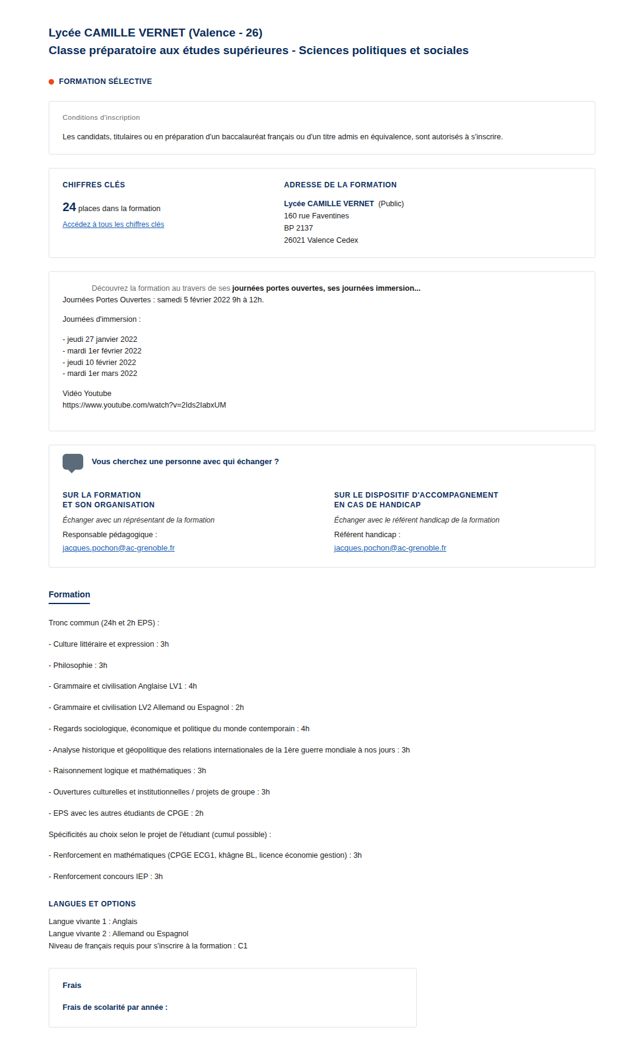Lycée CAMILLE VERNET (Valence - 26) Classe préparatoire aux études supérieures - Sciences politiques et sociales
FORMATION SÉLECTIVE
Conditions d'inscription
Les candidats, titulaires ou en préparation d'un baccalauréat français ou d'un titre admis en équivalence, sont autorisés à s'inscrire.
CHIFFRES CLÉS
24 places dans la formation
Accédez à tous les chiffres clés
ADRESSE DE LA FORMATION
Lycée CAMILLE VERNET (Public)
160 rue Faventines
BP 2137
26021 Valence Cedex
Découvrez la formation au travers de ses journées portes ouvertes, ses journées immersion...
Journées Portes Ouvertes : samedi 5 février 2022 9h à 12h.
Journées d'immersion :
jeudi 27 janvier 2022
mardi 1er février 2022
jeudi 10 février 2022
mardi 1er mars 2022
Vidéo Youtube
https://www.youtube.com/watch?v=2Ids2IabxUM
Vous cherchez une personne avec qui échanger ?
SUR LA FORMATION
ET SON ORGANISATION
Échanger avec un réprésentant de la formation
Responsable pédagogique :
jacques.pochon@ac-grenoble.fr
SUR LE DISPOSITIF D'ACCOMPAGNEMENT
EN CAS DE HANDICAP
Échanger avec le référent handicap de la formation
Référent handicap :
jacques.pochon@ac-grenoble.fr
Formation
Tronc commun (24h et 2h EPS) :
Culture littéraire et expression : 3h
Philosophie : 3h
Grammaire et civilisation Anglaise LV1 : 4h
Grammaire et civilisation LV2 Allemand ou Espagnol : 2h
Regards sociologique, économique et politique du monde contemporain : 4h
Analyse historique et géopolitique des relations internationales de la 1ère guerre mondiale à nos jours : 3h
Raisonnement logique et mathématiques : 3h
Ouvertures culturelles et institutionnelles / projets de groupe : 3h
EPS avec les autres étudiants de CPGE : 2h
Spécificités au choix selon le projet de l'étudiant (cumul possible) :
Renforcement en mathématiques (CPGE ECG1, khâgne BL, licence économie gestion) : 3h
Renforcement concours IEP : 3h
LANGUES ET OPTIONS
Langue vivante 1 : Anglais
Langue vivante 2 : Allemand ou Espagnol
Niveau de français requis pour s'inscrire à la formation : C1
Frais
Frais de scolarité par année :